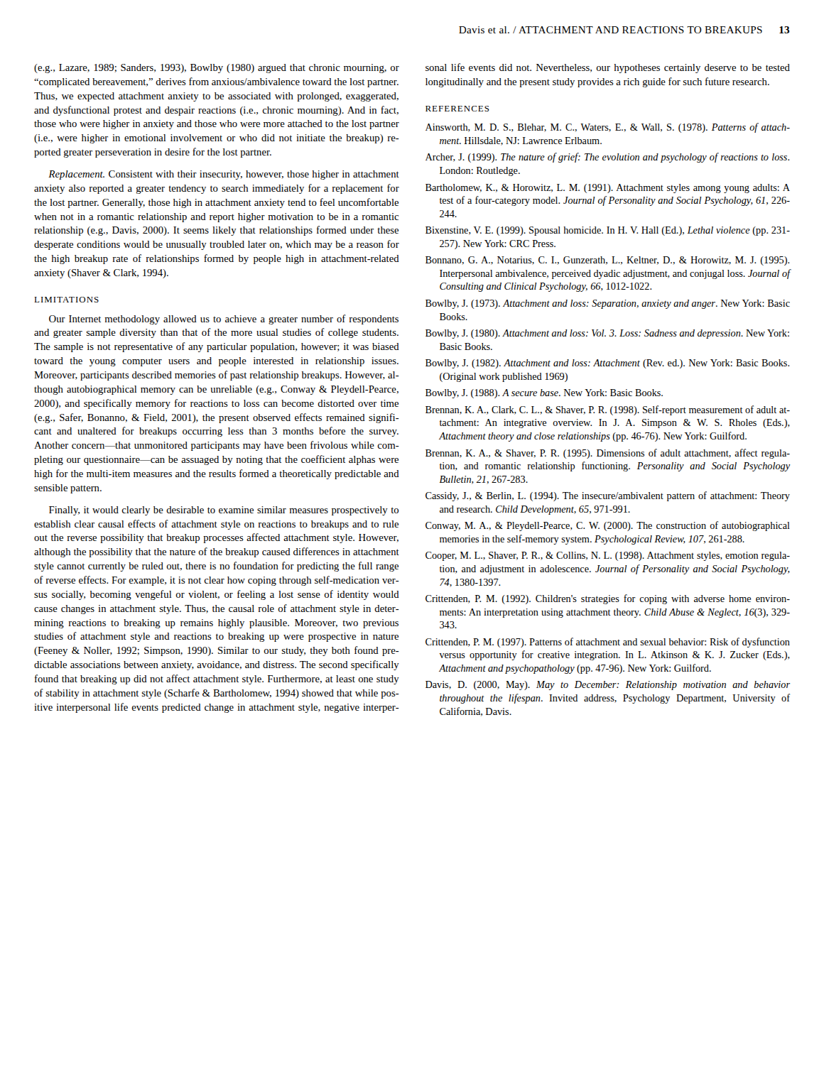Davis et al. / ATTACHMENT AND REACTIONS TO BREAKUPS 13
(e.g., Lazare, 1989; Sanders, 1993), Bowlby (1980) argued that chronic mourning, or “complicated bereavement,” derives from anxious/ambivalence toward the lost partner. Thus, we expected attachment anxiety to be associated with prolonged, exaggerated, and dysfunctional protest and despair reactions (i.e., chronic mourning). And in fact, those who were higher in anxiety and those who were more attached to the lost partner (i.e., were higher in emotional involvement or who did not initiate the breakup) reported greater perseveration in desire for the lost partner.
Replacement. Consistent with their insecurity, however, those higher in attachment anxiety also reported a greater tendency to search immediately for a replacement for the lost partner. Generally, those high in attachment anxiety tend to feel uncomfortable when not in a romantic relationship and report higher motivation to be in a romantic relationship (e.g., Davis, 2000). It seems likely that relationships formed under these desperate conditions would be unusually troubled later on, which may be a reason for the high breakup rate of relationships formed by people high in attachment-related anxiety (Shaver & Clark, 1994).
LIMITATIONS
Our Internet methodology allowed us to achieve a greater number of respondents and greater sample diversity than that of the more usual studies of college students. The sample is not representative of any particular population, however; it was biased toward the young computer users and people interested in relationship issues. Moreover, participants described memories of past relationship breakups. However, although autobiographical memory can be unreliable (e.g., Conway & Pleydell-Pearce, 2000), and specifically memory for reactions to loss can become distorted over time (e.g., Safer, Bonanno, & Field, 2001), the present observed effects remained significant and unaltered for breakups occurring less than 3 months before the survey. Another concern—that unmonitored participants may have been frivolous while completing our questionnaire—can be assuaged by noting that the coefficient alphas were high for the multi-item measures and the results formed a theoretically predictable and sensible pattern.
Finally, it would clearly be desirable to examine similar measures prospectively to establish clear causal effects of attachment style on reactions to breakups and to rule out the reverse possibility that breakup processes affected attachment style. However, although the possibility that the nature of the breakup caused differences in attachment style cannot currently be ruled out, there is no foundation for predicting the full range of reverse effects. For example, it is not clear how coping through self-medication versus socially, becoming vengeful or violent, or feeling a lost sense of identity would cause changes in attachment style. Thus, the causal role of attachment style in determining reactions to breaking up remains highly plausible. Moreover, two previous studies of attachment style and reactions to breaking up were prospective in nature (Feeney & Noller, 1992; Simpson, 1990). Similar to our study, they both found predictable associations between anxiety, avoidance, and distress. The second specifically found that breaking up did not affect attachment style. Furthermore, at least one study of stability in attachment style (Scharfe & Bartholomew, 1994) showed that while positive interpersonal life events predicted change in attachment style, negative interpersonal life events did not. Nevertheless, our hypotheses certainly deserve to be tested longitudinally and the present study provides a rich guide for such future research.
REFERENCES
Ainsworth, M. D. S., Blehar, M. C., Waters, E., & Wall, S. (1978). Patterns of attachment. Hillsdale, NJ: Lawrence Erlbaum.
Archer, J. (1999). The nature of grief: The evolution and psychology of reactions to loss. London: Routledge.
Bartholomew, K., & Horowitz, L. M. (1991). Attachment styles among young adults: A test of a four-category model. Journal of Personality and Social Psychology, 61, 226-244.
Bixenstine, V. E. (1999). Spousal homicide. In H. V. Hall (Ed.), Lethal violence (pp. 231-257). New York: CRC Press.
Bonnano, G. A., Notarius, C. I., Gunzerath, L., Keltner, D., & Horowitz, M. J. (1995). Interpersonal ambivalence, perceived dyadic adjustment, and conjugal loss. Journal of Consulting and Clinical Psychology, 66, 1012-1022.
Bowlby, J. (1973). Attachment and loss: Separation, anxiety and anger. New York: Basic Books.
Bowlby, J. (1980). Attachment and loss: Vol. 3. Loss: Sadness and depression. New York: Basic Books.
Bowlby, J. (1982). Attachment and loss: Attachment (Rev. ed.). New York: Basic Books. (Original work published 1969)
Bowlby, J. (1988). A secure base. New York: Basic Books.
Brennan, K. A., Clark, C. L., & Shaver, P. R. (1998). Self-report measurement of adult attachment: An integrative overview. In J. A. Simpson & W. S. Rholes (Eds.), Attachment theory and close relationships (pp. 46-76). New York: Guilford.
Brennan, K. A., & Shaver, P. R. (1995). Dimensions of adult attachment, affect regulation, and romantic relationship functioning. Personality and Social Psychology Bulletin, 21, 267-283.
Cassidy, J., & Berlin, L. (1994). The insecure/ambivalent pattern of attachment: Theory and research. Child Development, 65, 971-991.
Conway, M. A., & Pleydell-Pearce, C. W. (2000). The construction of autobiographical memories in the self-memory system. Psychological Review, 107, 261-288.
Cooper, M. L., Shaver, P. R., & Collins, N. L. (1998). Attachment styles, emotion regulation, and adjustment in adolescence. Journal of Personality and Social Psychology, 74, 1380-1397.
Crittenden, P. M. (1992). Children's strategies for coping with adverse home environments: An interpretation using attachment theory. Child Abuse & Neglect, 16(3), 329-343.
Crittenden, P. M. (1997). Patterns of attachment and sexual behavior: Risk of dysfunction versus opportunity for creative integration. In L. Atkinson & K. J. Zucker (Eds.), Attachment and psychopathology (pp. 47-96). New York: Guilford.
Davis, D. (2000, May). May to December: Relationship motivation and behavior throughout the lifespan. Invited address, Psychology Department, University of California, Davis.